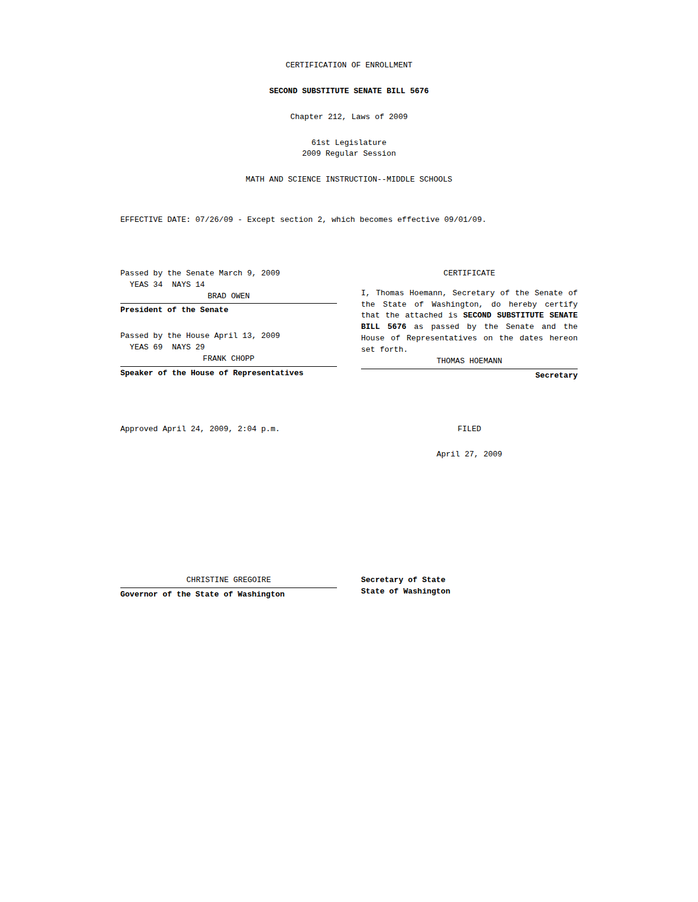CERTIFICATION OF ENROLLMENT
SECOND SUBSTITUTE SENATE BILL 5676
Chapter 212, Laws of 2009
61st Legislature
2009 Regular Session
MATH AND SCIENCE INSTRUCTION--MIDDLE SCHOOLS
EFFECTIVE DATE: 07/26/09 - Except section 2, which becomes effective 09/01/09.
Passed by the Senate March 9, 2009
YEAS 34 NAYS 14
BRAD OWEN
President of the Senate
Passed by the House April 13, 2009
YEAS 69 NAYS 29
FRANK CHOPP
Speaker of the House of Representatives
CERTIFICATE
I, Thomas Hoemann, Secretary of the Senate of the State of Washington, do hereby certify that the attached is SECOND SUBSTITUTE SENATE BILL 5676 as passed by the Senate and the House of Representatives on the dates hereon set forth.
THOMAS HOEMANN
Secretary
Approved April 24, 2009, 2:04 p.m.
FILED
April 27, 2009
CHRISTINE GREGOIRE
Governor of the State of Washington
Secretary of State
State of Washington